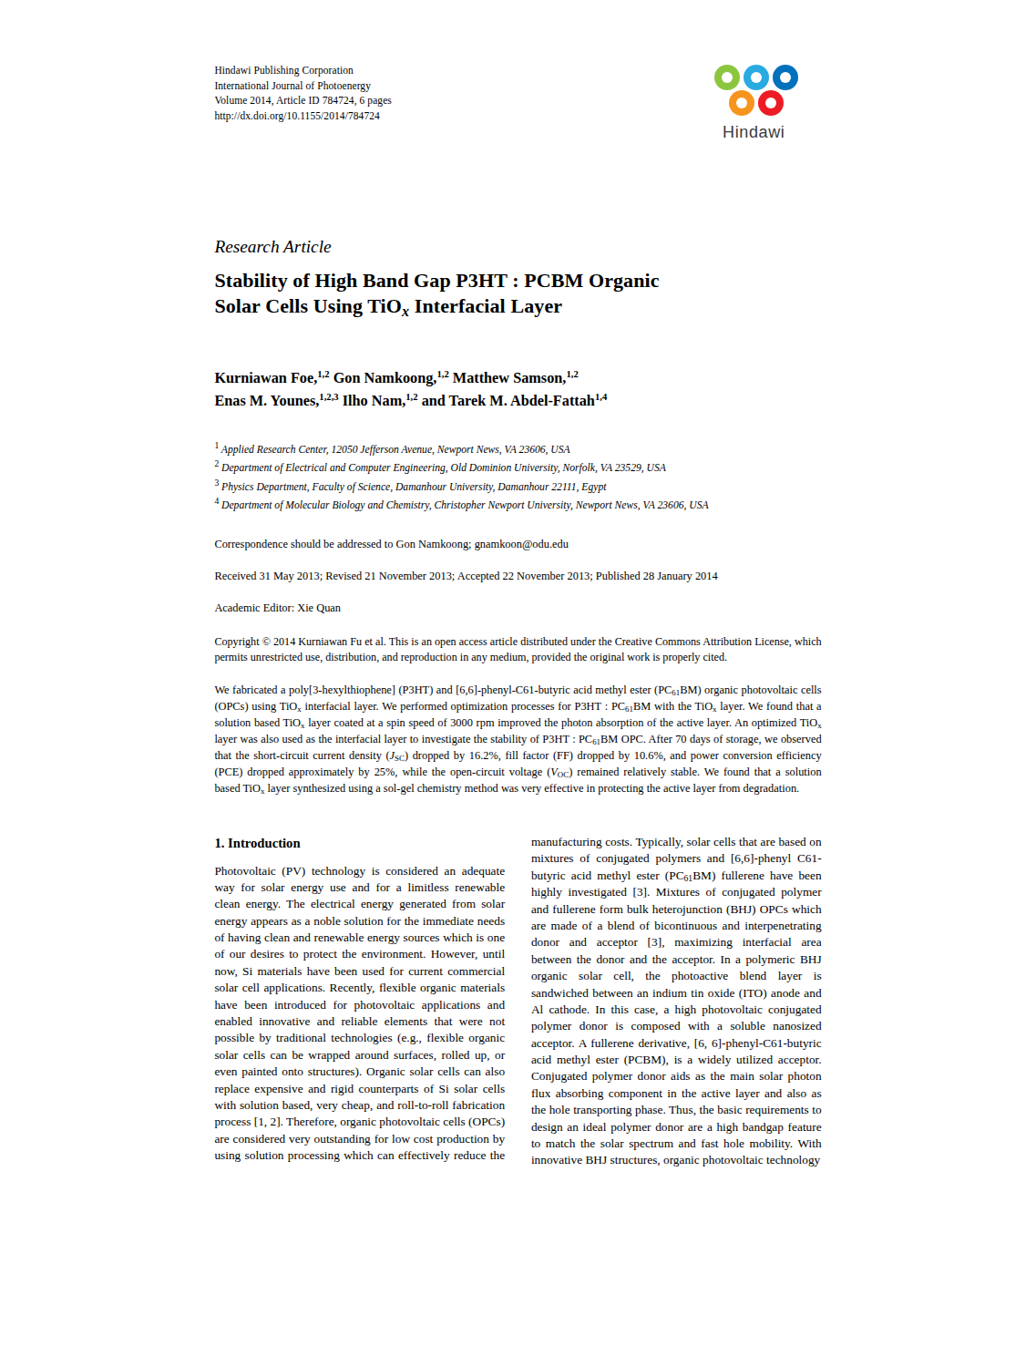Hindawi Publishing Corporation
International Journal of Photoenergy
Volume 2014, Article ID 784724, 6 pages
http://dx.doi.org/10.1155/2014/784724
Hindawi
Research Article
Stability of High Band Gap P3HT : PCBM Organic
Solar Cells Using TiOx Interfacial Layer
Kurniawan Foe,1,2 Gon Namkoong,1,2 Matthew Samson,1,2
Enas M. Younes,1,2,3 Ilho Nam,1,2 and Tarek M. Abdel-Fattah1,4
1 Applied Research Center, 12050 Jefferson Avenue, Newport News, VA 23606, USA
2 Department of Electrical and Computer Engineering, Old Dominion University, Norfolk, VA 23529, USA
3 Physics Department, Faculty of Science, Damanhour University, Damanhour 22111, Egypt
4 Department of Molecular Biology and Chemistry, Christopher Newport University, Newport News, VA 23606, USA
Correspondence should be addressed to Gon Namkoong; gnamkoon@odu.edu
Received 31 May 2013; Revised 21 November 2013; Accepted 22 November 2013; Published 28 January 2014
Academic Editor: Xie Quan
Copyright © 2014 Kurniawan Fu et al. This is an open access article distributed under the Creative Commons Attribution License, which permits unrestricted use, distribution, and reproduction in any medium, provided the original work is properly cited.
We fabricated a poly[3-hexylthiophene] (P3HT) and [6,6]-phenyl-C61-butyric acid methyl ester (PC61BM) organic photovoltaic cells (OPCs) using TiOx interfacial layer. We performed optimization processes for P3HT : PC61BM with the TiOx layer. We found that a solution based TiOx layer coated at a spin speed of 3000 rpm improved the photon absorption of the active layer. An optimized TiOx layer was also used as the interfacial layer to investigate the stability of P3HT : PC61BM OPC. After 70 days of storage, we observed that the short-circuit current density (JSC) dropped by 16.2%, fill factor (FF) dropped by 10.6%, and power conversion efficiency (PCE) dropped approximately by 25%, while the open-circuit voltage (VOC) remained relatively stable. We found that a solution based TiOx layer synthesized using a sol-gel chemistry method was very effective in protecting the active layer from degradation.
1. Introduction
Photovoltaic (PV) technology is considered an adequate way for solar energy use and for a limitless renewable clean energy. The electrical energy generated from solar energy appears as a noble solution for the immediate needs of having clean and renewable energy sources which is one of our desires to protect the environment. However, until now, Si materials have been used for current commercial solar cell applications. Recently, flexible organic materials have been introduced for photovoltaic applications and enabled innovative and reliable elements that were not possible by traditional technologies (e.g., flexible organic solar cells can be wrapped around surfaces, rolled up, or even painted onto structures). Organic solar cells can also replace expensive and rigid counterparts of Si solar cells with solution based, very cheap, and roll-to-roll fabrication process [1, 2]. Therefore, organic photovoltaic cells (OPCs) are considered very outstanding for low cost production by using solution processing which can effectively reduce the manufacturing costs. Typically, solar cells that are based on mixtures of conjugated polymers and [6,6]-phenyl C61-butyric acid methyl ester (PC61BM) fullerene have been highly investigated [3]. Mixtures of conjugated polymer and fullerene form bulk heterojunction (BHJ) OPCs which are made of a blend of bicontinuous and interpenetrating donor and acceptor [3], maximizing interfacial area between the donor and the acceptor. In a polymeric BHJ organic solar cell, the photoactive blend layer is sandwiched between an indium tin oxide (ITO) anode and Al cathode. In this case, a high photovoltaic conjugated polymer donor is composed with a soluble nanosized acceptor. A fullerene derivative, [6, 6]-phenyl-C61-butyric acid methyl ester (PCBM), is a widely utilized acceptor. Conjugated polymer donor aids as the main solar photon flux absorbing component in the active layer and also as the hole transporting phase. Thus, the basic requirements to design an ideal polymer donor are a high bandgap feature to match the solar spectrum and fast hole mobility. With innovative BHJ structures, organic photovoltaic technology